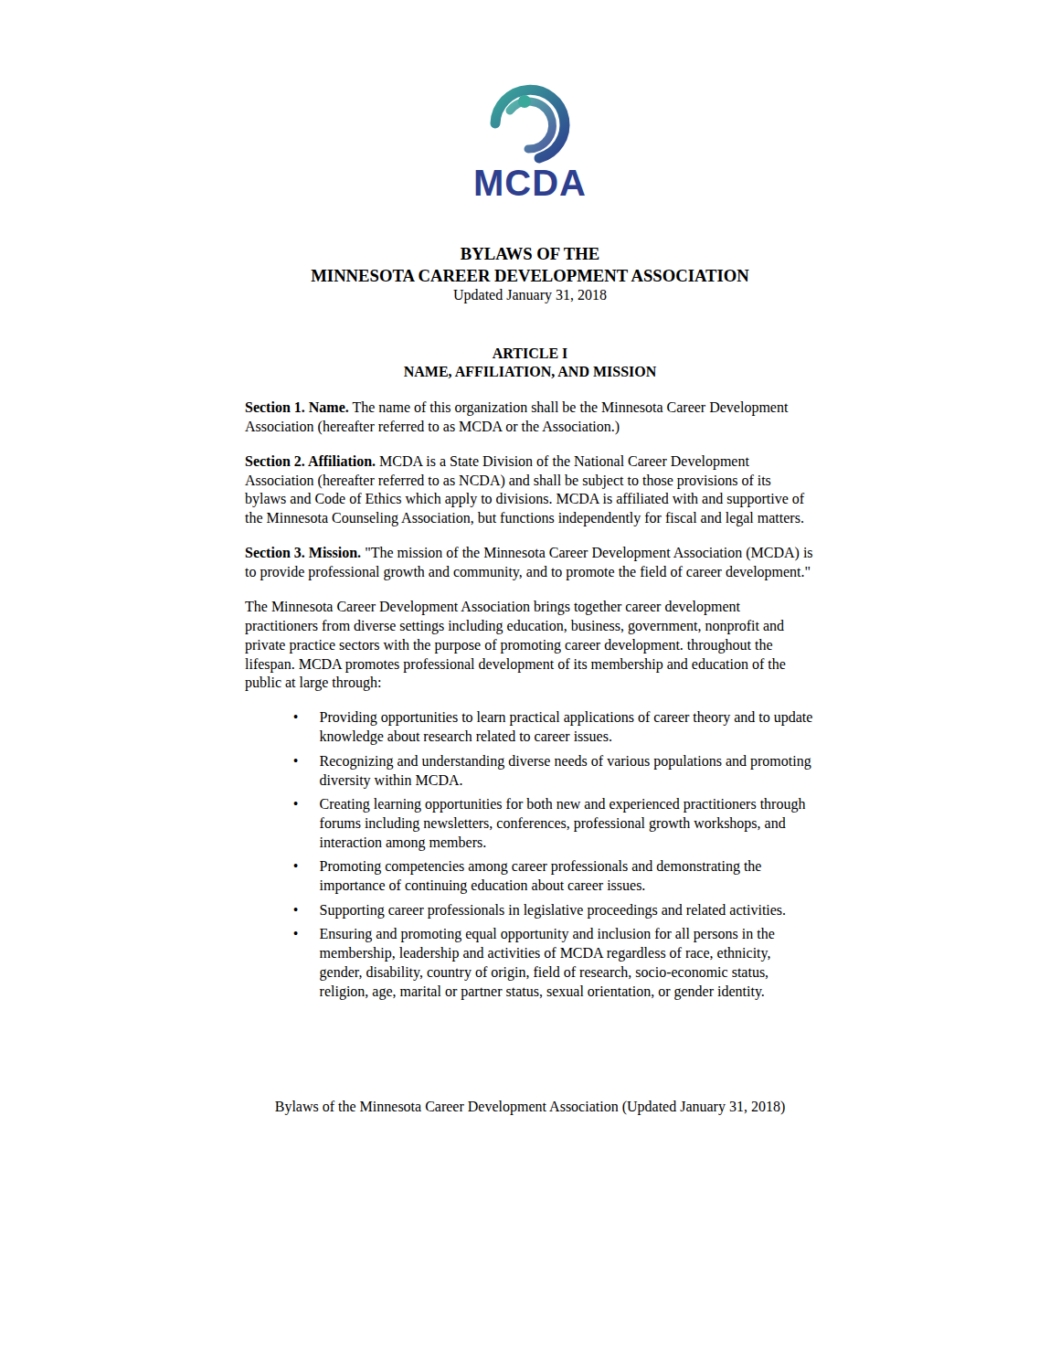MCDA
BYLAWS OF THE
MINNESOTA CAREER DEVELOPMENT ASSOCIATION
Updated January 31, 2018
ARTICLE I
NAME, AFFILIATION, AND MISSION
Section 1. Name. The name of this organization shall be the Minnesota Career Development Association (hereafter referred to as MCDA or the Association.)
Section 2. Affiliation. MCDA is a State Division of the National Career Development Association (hereafter referred to as NCDA) and shall be subject to those provisions of its bylaws and Code of Ethics which apply to divisions. MCDA is affiliated with and supportive of the Minnesota Counseling Association, but functions independently for fiscal and legal matters.
Section 3. Mission. "The mission of the Minnesota Career Development Association (MCDA) is to provide professional growth and community, and to promote the field of career development."
The Minnesota Career Development Association brings together career development practitioners from diverse settings including education, business, government, nonprofit and private practice sectors with the purpose of promoting career development. throughout the lifespan. MCDA promotes professional development of its membership and education of the public at large through:
Providing opportunities to learn practical applications of career theory and to update knowledge about research related to career issues.
Recognizing and understanding diverse needs of various populations and promoting diversity within MCDA.
Creating learning opportunities for both new and experienced practitioners through forums including newsletters, conferences, professional growth workshops, and interaction among members.
Promoting competencies among career professionals and demonstrating the importance of continuing education about career issues.
Supporting career professionals in legislative proceedings and related activities.
Ensuring and promoting equal opportunity and inclusion for all persons in the membership, leadership and activities of MCDA regardless of race, ethnicity, gender, disability, country of origin, field of research, socio-economic status, religion, age, marital or partner status, sexual orientation, or gender identity.
Bylaws of the Minnesota Career Development Association (Updated January 31, 2018)